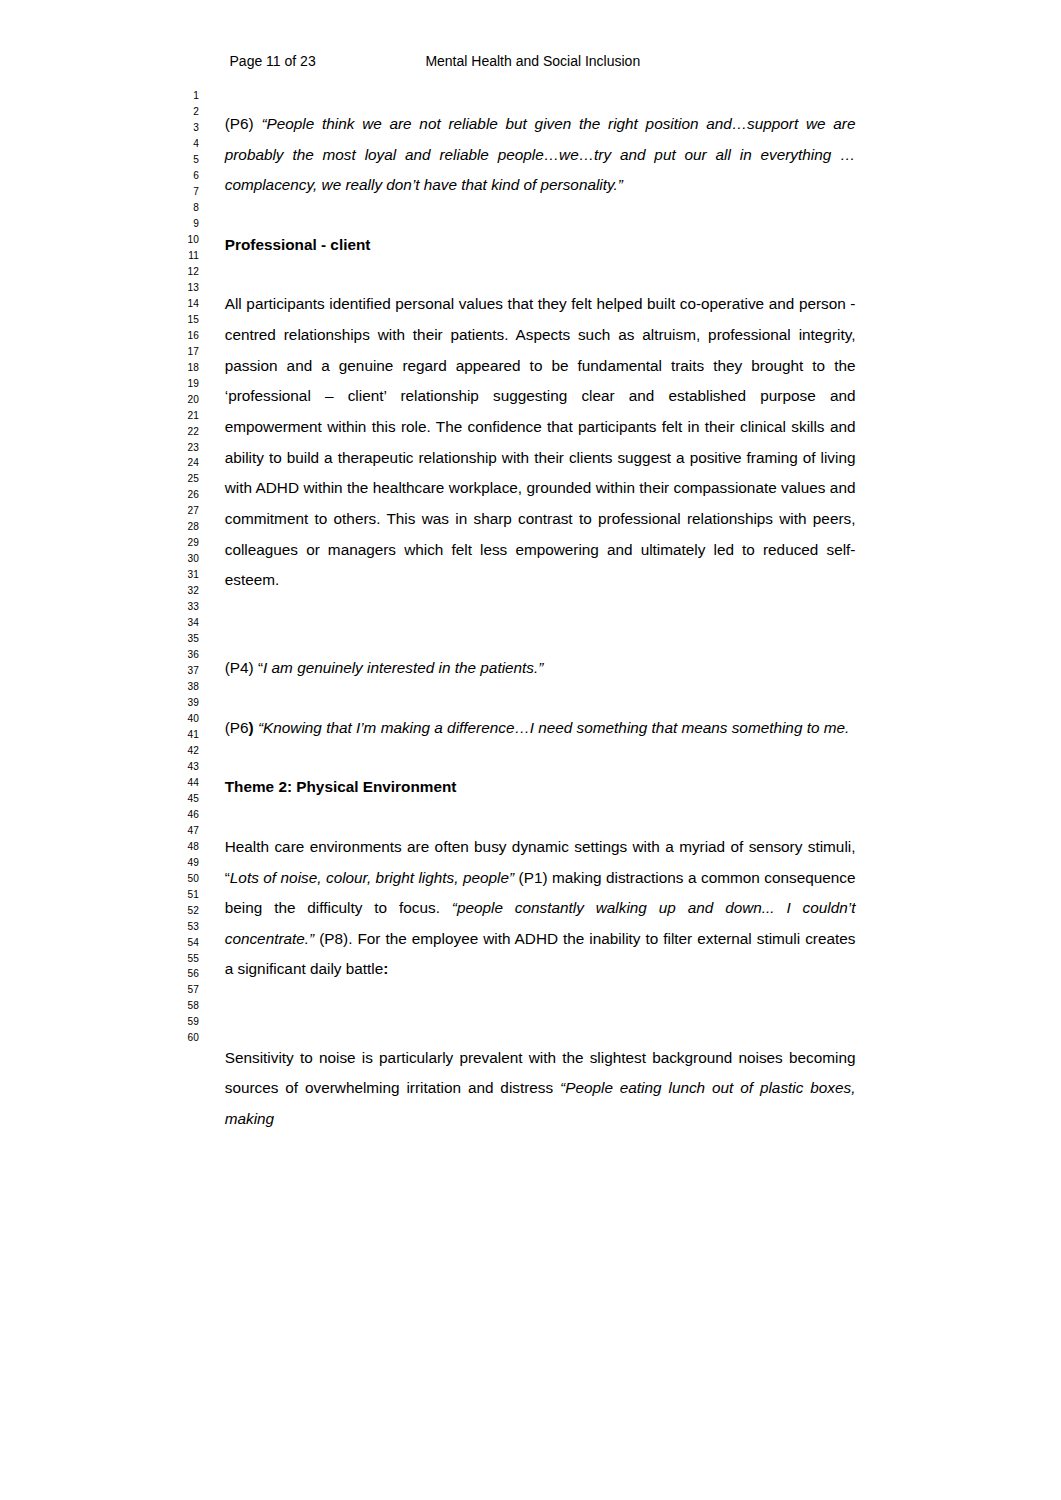Page 11 of 23
Mental Health and Social Inclusion
12345678910 11121314151617181920 21222324252627282930 31323334353637383940 41424344454647484950 51525354555657585960
(P6) “People think we are not reliable but given the right position and…support we are probably the most loyal and reliable people…we…try and put our all in everything …complacency, we really don’t have that kind of personality.”
Professional - client
All participants identified personal values that they felt helped built co-operative and person - centred relationships with their patients. Aspects such as altruism, professional integrity, passion and a genuine regard appeared to be fundamental traits they brought to the ‘professional – client’ relationship suggesting clear and established purpose and empowerment within this role. The confidence that participants felt in their clinical skills and ability to build a therapeutic relationship with their clients suggest a positive framing of living with ADHD within the healthcare workplace, grounded within their compassionate values and commitment to others. This was in sharp contrast to professional relationships with peers, colleagues or managers which felt less empowering and ultimately led to reduced self-esteem.
(P4) “I am genuinely interested in the patients.”
(P6) “Knowing that I’m making a difference…I need something that means something to me.
Theme 2: Physical Environment
Health care environments are often busy dynamic settings with a myriad of sensory stimuli, “Lots of noise, colour, bright lights, people” (P1) making distractions a common consequence being the difficulty to focus. “people constantly walking up and down... I couldn’t concentrate.” (P8). For the employee with ADHD the inability to filter external stimuli creates a significant daily battle:
Sensitivity to noise is particularly prevalent with the slightest background noises becoming sources of overwhelming irritation and distress “People eating lunch out of plastic boxes, making